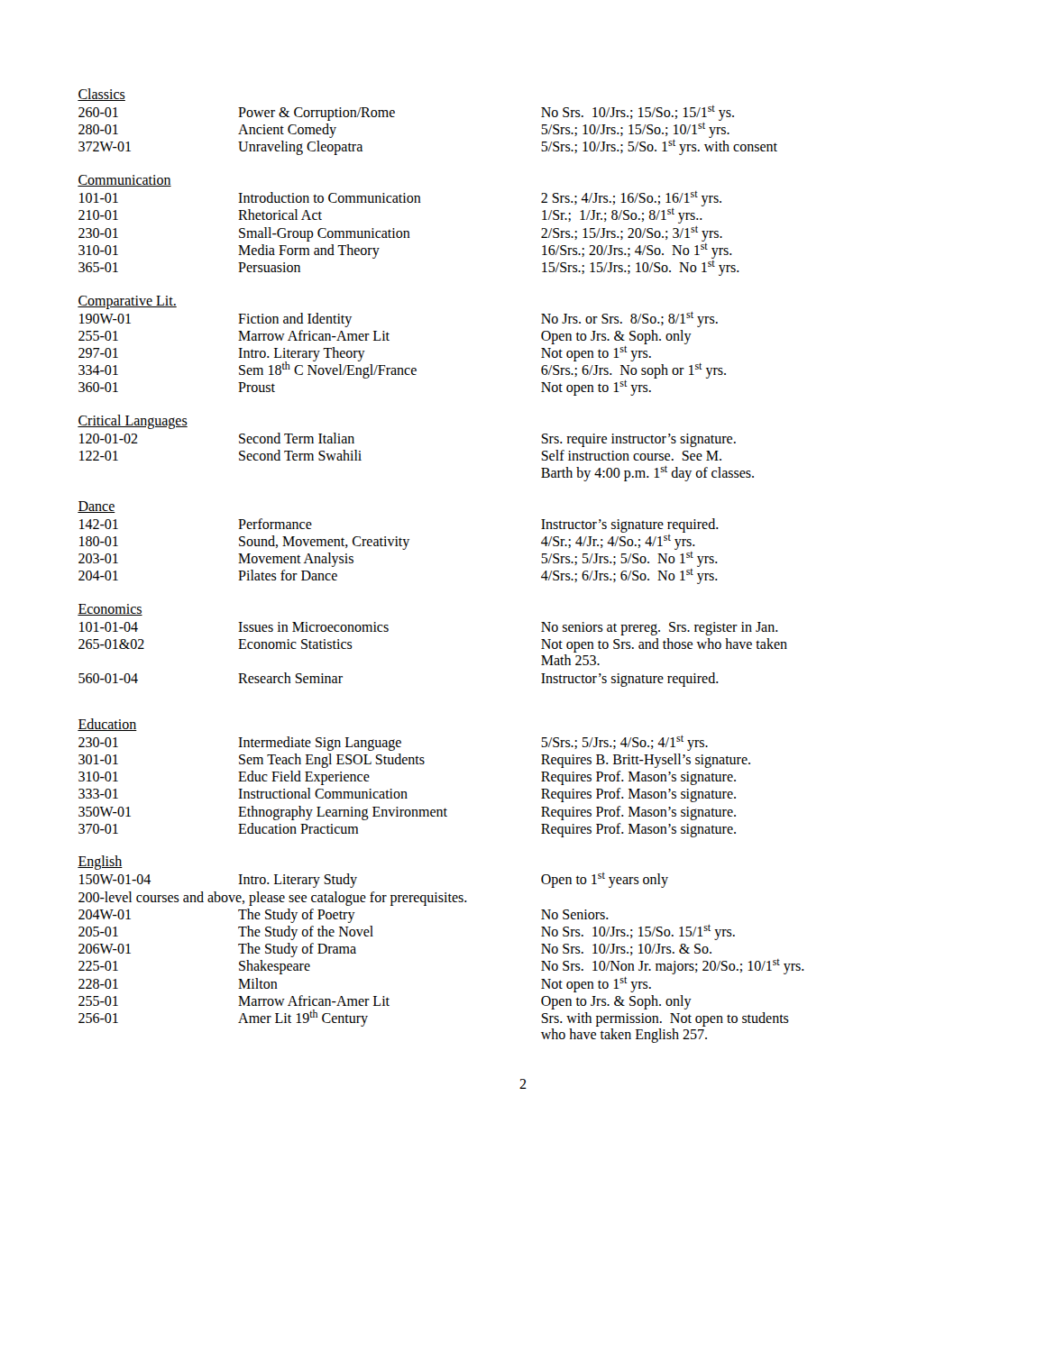Classics
| 260-01 | Power & Corruption/Rome | No Srs. 10/Jrs.; 15/So.; 15/1 st ys. |
| 280-01 | Ancient Comedy | 5/Srs.; 10/Jrs.; 15/So.; 10/1 st yrs. |
| 372W-01 | Unraveling Cleopatra | 5/Srs.; 10/Jrs.; 5/So. 1 st yrs. with consent |
Communication
| 101-01 | Introduction to Communication | 2 Srs.; 4/Jrs.; 16/So.; 16/1 st yrs. |
| 210-01 | Rhetorical Act | 1/Sr.; 1/Jr.; 8/So.; 8/1 st yrs.. |
| 230-01 | Small-Group Communication | 2/Srs.; 15/Jrs.; 20/So.; 3/1 st yrs. |
| 310-01 | Media Form and Theory | 16/Srs.; 20/Jrs.; 4/So. No 1 st yrs. |
| 365-01 | Persuasion | 15/Srs.; 15/Jrs.; 10/So. No 1 st yrs. |
Comparative Lit.
| 190W-01 | Fiction and Identity | No Jrs. or Srs. 8/So.; 8/1 st yrs. |
| 255-01 | Marrow African-Amer Lit | Open to Jrs. & Soph. only |
| 297-01 | Intro. Literary Theory | Not open to 1 st yrs. |
| 334-01 | Sem 18 th C Novel/Engl/France | 6/Srs.; 6/Jrs. No soph or 1 st yrs. |
| 360-01 | Proust | Not open to 1 st yrs. |
Critical Languages
| 120-01-02 | Second Term Italian | Srs. require instructor’s signature. |
| 122-01 | Second Term Swahili | Self instruction course. See M. Barth by 4:00 p.m. 1 st day of classes. |
Dance
| 142-01 | Performance | Instructor’s signature required. |
| 180-01 | Sound, Movement, Creativity | 4/Sr.; 4/Jr.; 4/So.; 4/1 st yrs. |
| 203-01 | Movement Analysis | 5/Srs.; 5/Jrs.; 5/So. No 1 st yrs. |
| 204-01 | Pilates for Dance | 4/Srs.; 6/Jrs.; 6/So. No 1 st yrs. |
Economics
| 101-01-04 | Issues in Microeconomics | No seniors at prereg. Srs. register in Jan. |
| 265-01&02 | Economic Statistics | Not open to Srs. and those who have taken Math 253. |
| 560-01-04 | Research Seminar | Instructor’s signature required. |
Education
| 230-01 | Intermediate Sign Language | 5/Srs.; 5/Jrs.; 4/So.; 4/1 st yrs. |
| 301-01 | Sem Teach Engl ESOL Students | Requires B. Britt-Hysell’s signature. |
| 310-01 | Educ Field Experience | Requires Prof. Mason’s signature. |
| 333-01 | Instructional Communication | Requires Prof. Mason’s signature. |
| 350W-01 | Ethnography Learning Environment | Requires Prof. Mason’s signature. |
| 370-01 | Education Practicum | Requires Prof. Mason’s signature. |
English
| 150W-01-04 | Intro. Literary Study | Open to 1 st years only |
| 200-level courses and above, please see catalogue for prerequisites. |
| 204W-01 | The Study of Poetry | No Seniors. |
| 205-01 | The Study of the Novel | No Srs. 10/Jrs.; 15/So. 15/1 st yrs. |
| 206W-01 | The Study of Drama | No Srs. 10/Jrs.; 10/Jrs. & So. |
| 225-01 | Shakespeare | No Srs. 10/Non Jr. majors; 20/So.; 10/1 st yrs. |
| 228-01 | Milton | Not open to 1 st yrs. |
| 255-01 | Marrow African-Amer Lit | Open to Jrs. & Soph. only |
| 256-01 | Amer Lit 19 th Century | Srs. with permission. Not open to students who have taken English 257. |
2